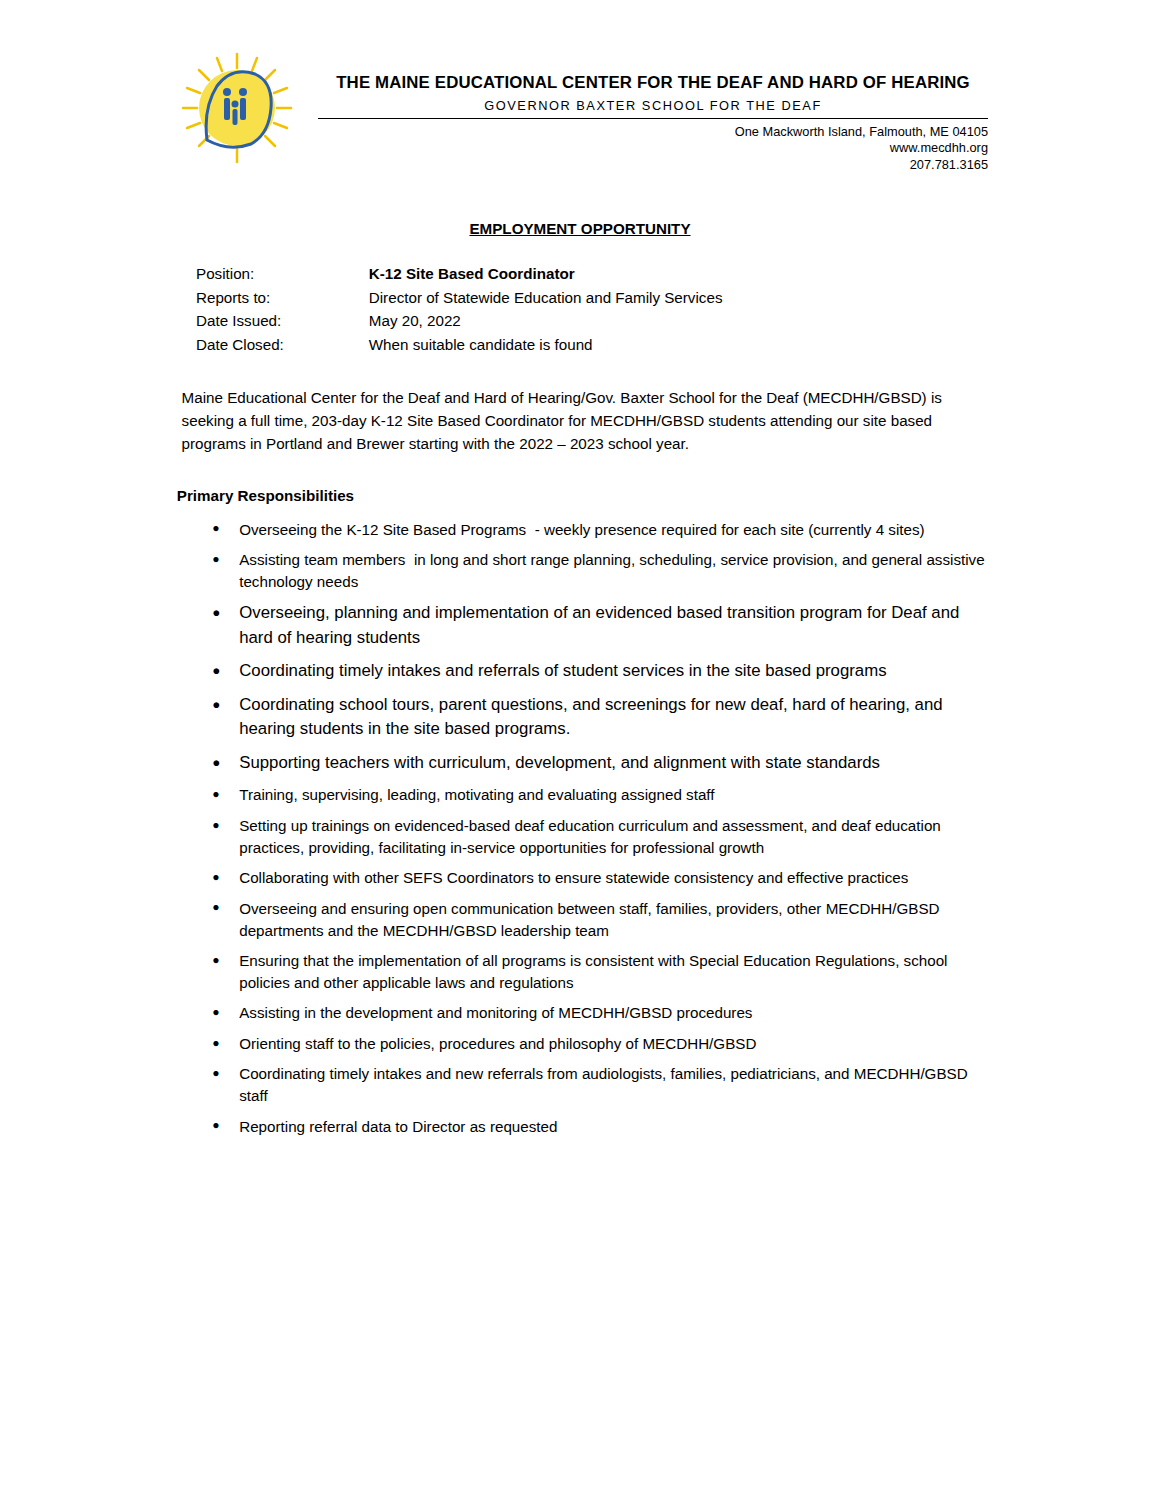THE MAINE EDUCATIONAL CENTER FOR THE DEAF AND HARD OF HEARING
GOVERNOR BAXTER SCHOOL FOR THE DEAF
One Mackworth Island, Falmouth, ME 04105
www.mecdhh.org
207.781.3165
EMPLOYMENT OPPORTUNITY
| Position: | K-12 Site Based Coordinator |
| Reports to: | Director of Statewide Education and Family Services |
| Date Issued: | May 20, 2022 |
| Date Closed: | When suitable candidate is found |
Maine Educational Center for the Deaf and Hard of Hearing/Gov. Baxter School for the Deaf (MECDHH/GBSD) is seeking a full time, 203-day K-12 Site Based Coordinator for MECDHH/GBSD students attending our site based programs in Portland and Brewer starting with the 2022 – 2023 school year.
Primary Responsibilities
Overseeing the K-12 Site Based Programs - weekly presence required for each site (currently 4 sites)
Assisting team members in long and short range planning, scheduling, service provision, and general assistive technology needs
Overseeing, planning and implementation of an evidenced based transition program for Deaf and hard of hearing students
Coordinating timely intakes and referrals of student services in the site based programs
Coordinating school tours, parent questions, and screenings for new deaf, hard of hearing, and hearing students in the site based programs.
Supporting teachers with curriculum, development, and alignment with state standards
Training, supervising, leading, motivating and evaluating assigned staff
Setting up trainings on evidenced-based deaf education curriculum and assessment, and deaf education practices, providing, facilitating in-service opportunities for professional growth
Collaborating with other SEFS Coordinators to ensure statewide consistency and effective practices
Overseeing and ensuring open communication between staff, families, providers, other MECDHH/GBSD departments and the MECDHH/GBSD leadership team
Ensuring that the implementation of all programs is consistent with Special Education Regulations, school policies and other applicable laws and regulations
Assisting in the development and monitoring of MECDHH/GBSD procedures
Orienting staff to the policies, procedures and philosophy of MECDHH/GBSD
Coordinating timely intakes and new referrals from audiologists, families, pediatricians, and MECDHH/GBSD staff
Reporting referral data to Director as requested